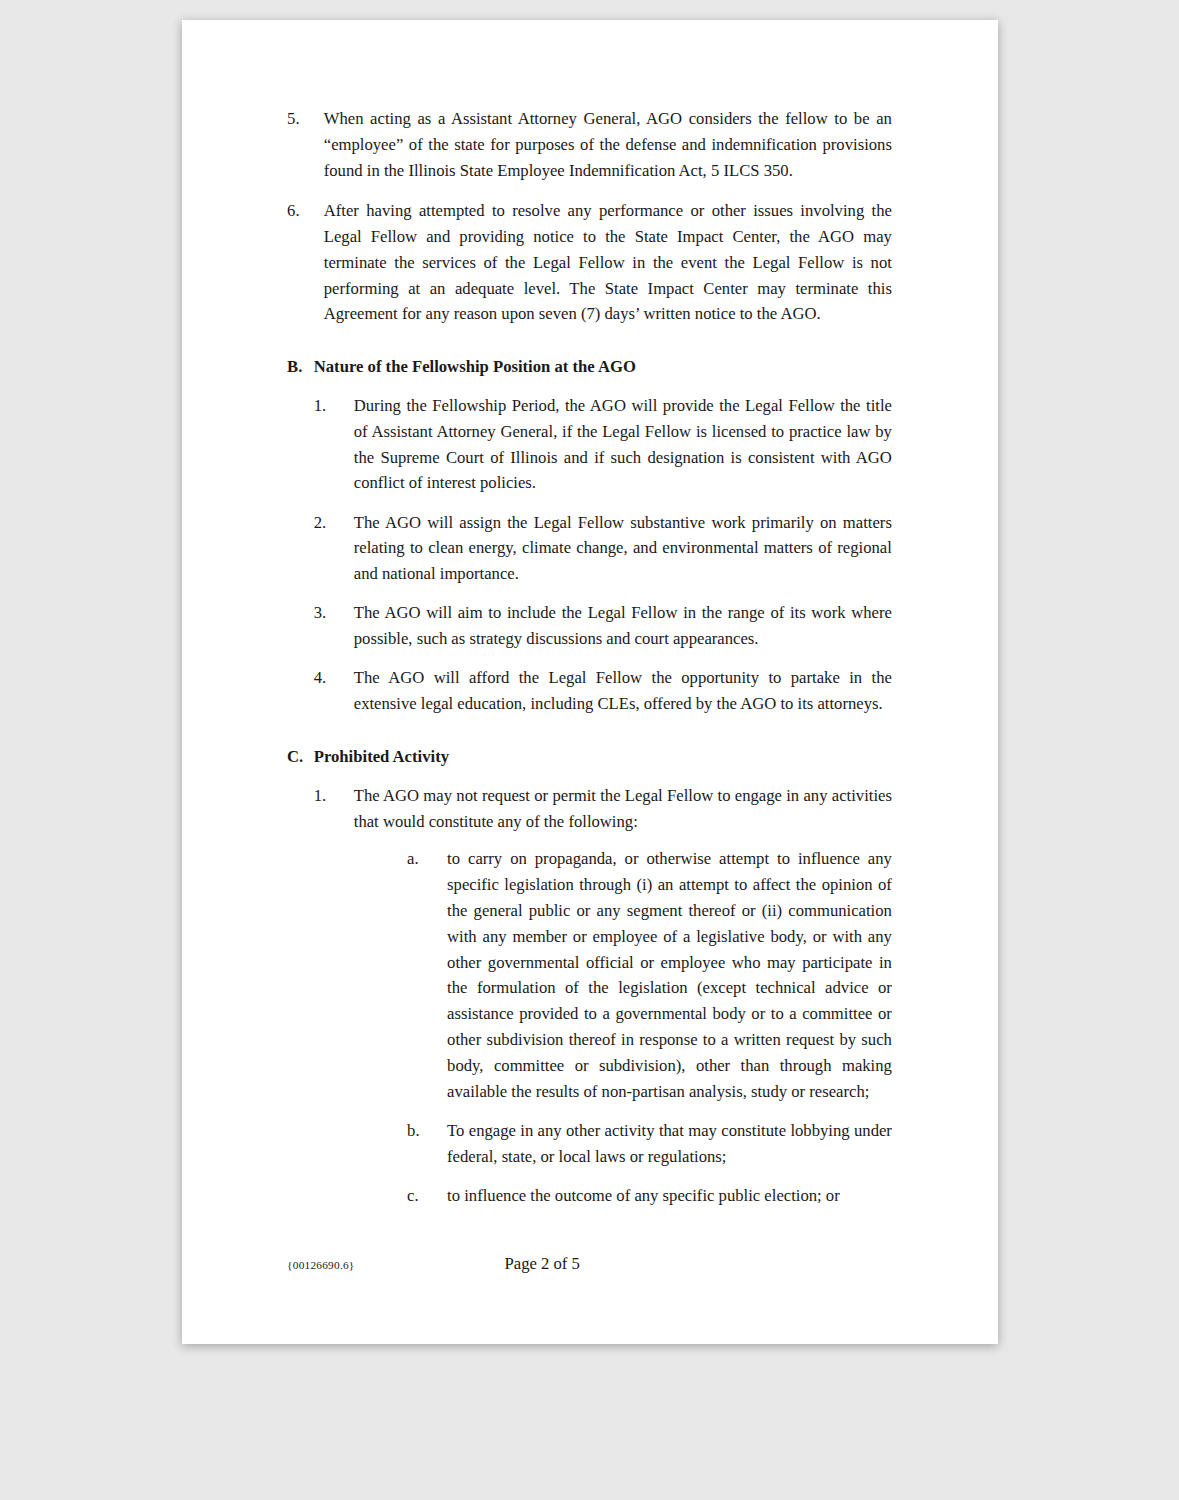5. When acting as a Assistant Attorney General, AGO considers the fellow to be an “employee” of the state for purposes of the defense and indemnification provisions found in the Illinois State Employee Indemnification Act, 5 ILCS 350.
6. After having attempted to resolve any performance or other issues involving the Legal Fellow and providing notice to the State Impact Center, the AGO may terminate the services of the Legal Fellow in the event the Legal Fellow is not performing at an adequate level. The State Impact Center may terminate this Agreement for any reason upon seven (7) days’ written notice to the AGO.
B. Nature of the Fellowship Position at the AGO
1. During the Fellowship Period, the AGO will provide the Legal Fellow the title of Assistant Attorney General, if the Legal Fellow is licensed to practice law by the Supreme Court of Illinois and if such designation is consistent with AGO conflict of interest policies.
2. The AGO will assign the Legal Fellow substantive work primarily on matters relating to clean energy, climate change, and environmental matters of regional and national importance.
3. The AGO will aim to include the Legal Fellow in the range of its work where possible, such as strategy discussions and court appearances.
4. The AGO will afford the Legal Fellow the opportunity to partake in the extensive legal education, including CLEs, offered by the AGO to its attorneys.
C. Prohibited Activity
1. The AGO may not request or permit the Legal Fellow to engage in any activities that would constitute any of the following:
a. to carry on propaganda, or otherwise attempt to influence any specific legislation through (i) an attempt to affect the opinion of the general public or any segment thereof or (ii) communication with any member or employee of a legislative body, or with any other governmental official or employee who may participate in the formulation of the legislation (except technical advice or assistance provided to a governmental body or to a committee or other subdivision thereof in response to a written request by such body, committee or subdivision), other than through making available the results of non-partisan analysis, study or research;
b. To engage in any other activity that may constitute lobbying under federal, state, or local laws or regulations;
c. to influence the outcome of any specific public election; or
{00126690.6} Page 2 of 5